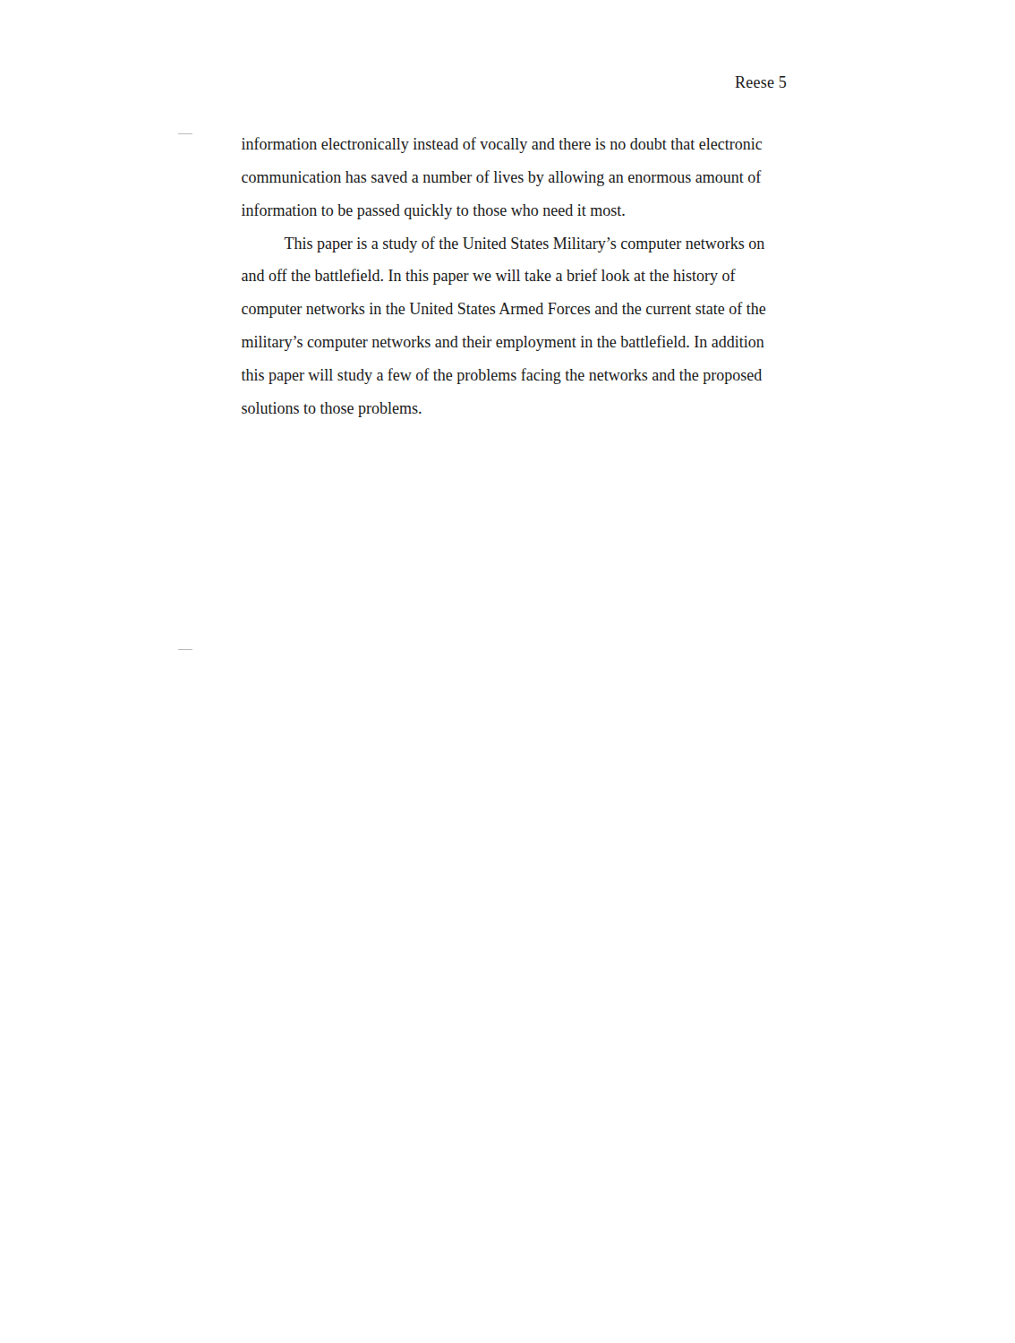Reese 5
information electronically instead of vocally and there is no doubt that electronic communication has saved a number of lives by allowing an enormous amount of information to be passed quickly to those who need it most.
This paper is a study of the United States Military’s computer networks on and off the battlefield. In this paper we will take a brief look at the history of computer networks in the United States Armed Forces and the current state of the military’s computer networks and their employment in the battlefield. In addition this paper will study a few of the problems facing the networks and the proposed solutions to those problems.